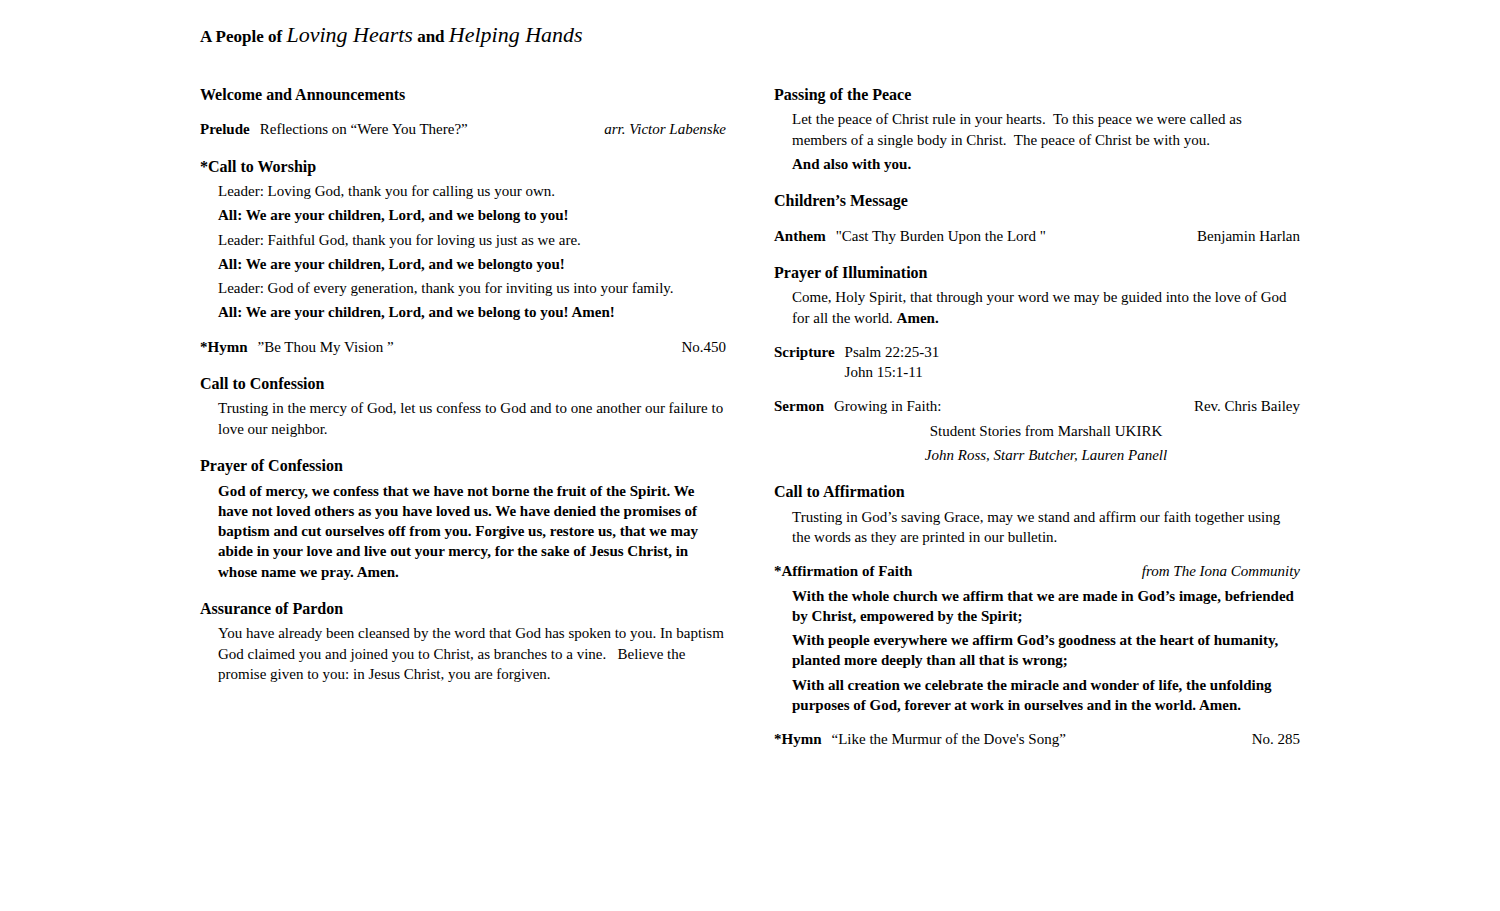A People of Loving Hearts and Helping Hands
Welcome and Announcements
Prelude Reflections on “Were You There?” arr. Victor Labenske
*Call to Worship
Leader: Loving God, thank you for calling us your own.
All: We are your children, Lord, and we belong to you!
Leader: Faithful God, thank you for loving us just as we are.
All: We are your children, Lord, and we belongto you!
Leader: God of every generation, thank you for inviting us into your family.
All: We are your children, Lord, and we belong to you! Amen!
*Hymn ”Be Thou My Vision ” No.450
Call to Confession
Trusting in the mercy of God, let us confess to God and to one another our failure to love our neighbor.
Prayer of Confession
God of mercy, we confess that we have not borne the fruit of the Spirit. We have not loved others as you have loved us. We have denied the promises of baptism and cut ourselves off from you. Forgive us, restore us, that we may abide in your love and live out your mercy, for the sake of Jesus Christ, in whose name we pray. Amen.
Assurance of Pardon
You have already been cleansed by the word that God has spoken to you. In baptism God claimed you and joined you to Christ, as branches to a vine. Believe the promise given to you: in Jesus Christ, you are forgiven.
Passing of the Peace
Let the peace of Christ rule in your hearts. To this peace we were called as members of a single body in Christ. The peace of Christ be with you.
And also with you.
Children’s Message
Anthem "Cast Thy Burden Upon the Lord " Benjamin Harlan
Prayer of Illumination
Come, Holy Spirit, that through your word we may be guided into the love of God for all the world. Amen.
Scripture Psalm 22:25-31
John 15:1-11
Sermon Growing in Faith: Rev. Chris Bailey
Student Stories from Marshall UKIRK
John Ross, Starr Butcher, Lauren Panell
Call to Affirmation
Trusting in God’s saving Grace, may we stand and affirm our faith together using the words as they are printed in our bulletin.
*Affirmation of Faith from The Iona Community
With the whole church we affirm that we are made in God’s image, befriended by Christ, empowered by the Spirit;
With people everywhere we affirm God’s goodness at the heart of humanity, planted more deeply than all that is wrong;
With all creation we celebrate the miracle and wonder of life, the unfolding purposes of God, forever at work in ourselves and in the world. Amen.
*Hymn “Like the Murmur of the Dove's Song” No. 285